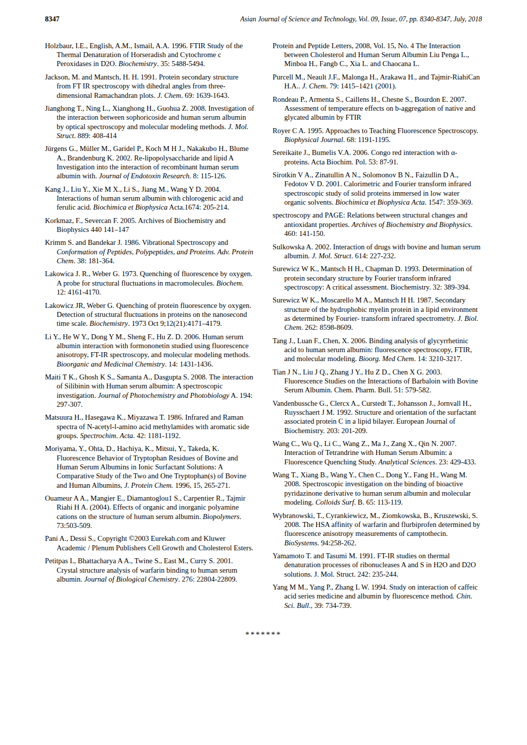8347 Asian Journal of Science and Technology, Vol. 09, Issue, 07, pp. 8340-8347, July, 2018
Holzbaur, I.E., English, A.M., Ismail, A.A. 1996. FTIR Study of the Thermal Denaturation of Horseradish and Cytochrome c Peroxidases in D2O. Biochemistry. 35: 5488-5494.
Jackson, M. and Mantsch, H. H. 1991. Protein secondary structure from FT IR spectroscopy with dihedral angles from three-dimensional Ramachandran plots. J. Chem. 69: 1639-1643.
Jianghong T., Ning L., Xianghong H., Guohua Z. 2008. Investigation of the interaction between sophoricoside and human serum albumin by optical spectroscopy and molecular modeling methods. J. Mol. Struct. 889: 408-414
Jürgens G., Müller M., Garidel P., Koch M H J., Nakakubo H., Blume A., Brandenburg K. 2002. Re-lipopolysaccharide and lipid A Investigation into the interaction of recombinant human serum albumin with. Journal of Endotoxin Research. 8: 115-126.
Kang J., Liu Y., Xie M X., Li S., Jiang M., Wang Y D. 2004. Interactions of human serum albumin with chlorogenic acid and ferulic acid. Biochimica et Biophysica Acta.1674: 205-214.
Korkmaz, F., Severcan F. 2005. Archives of Biochemistry and Biophysics 440 141–147
Krimm S. and Bandekar J. 1986. Vibrational Spectroscopy and Conformation of Peptides, Polypeptides, and Proteins. Adv. Protein Chem. 38: 181-364.
Lakowica J. R., Weber G. 1973. Quenching of fluorescence by oxygen. A probe for structural fluctuations in macromolecules. Biochem. 12: 4161-4170.
Lakowicz JR, Weber G. Quenching of protein fluorescence by oxygen. Detection of structural fluctuations in proteins on the nanosecond time scale. Biochemistry. 1973 Oct 9;12(21):4171–4179.
Li Y., He W Y., Dong Y M., Sheng F., Hu Z. D. 2006. Human serum albumin interaction with formononetin studied using fluorescence anisotropy, FT-IR spectroscopy, and molecular modeling methods. Bioorganic and Medicinal Chemistry. 14: 1431-1436.
Maiti T K., Ghosh K S., Samanta A., Dasgupta S. 2008. The interaction of Silibinin with Human serum albumin: A spectroscopic investigation. Journal of Photochemistry and Photobiology A. 194: 297-307.
Matsuura H., Hasegawa K., Miyazawa T. 1986. Infrared and Raman spectra of N-acetyl-l-amino acid methylamides with aromatic side groups. Spectrochim. Acta. 42: 1181-1192.
Moriyama, Y., Ohta, D., Hachiya, K., Mitsui, Y., Takeda, K. Fluorescence Behavior of Tryptophan Residues of Bovine and Human Serum Albumins in Ionic Surfactant Solutions: A Comparative Study of the Two and One Tryptophan(s) of Bovine and Human Albumins, J. Protein Chem. 1996, 15, 265-271.
Ouameur A A., Mangier E., Diamantoglou1 S., Carpentier R., Tajmir Riahi H A. (2004). Effects of organic and inorganic polyamine cations on the structure of human serum albumin. Biopolymers. 73:503-509.
Pani A., Dessi S., Copyright ©2003 Eurekah.com and Kluwer Academic / Plenum Publishers Cell Growth and Cholesterol Esters.
Petitpas I., Bhattacharya A A., Twine S., East M., Curry S. 2001. Crystal structure analysis of warfarin binding to human serum albumin. Journal of Biological Chemistry. 276: 22804-22809.
Protein and Peptide Letters, 2008, Vol. 15, No. 4 The Interaction between Cholesterol and Human Serum Albumin Liu Penga L., Minboa H., Fangb C., Xia L. and Chaocana L.
Purcell M., Neault J.F., Malonga H., Arakawa H., and Tajmir-RiahiCan H.A.. J. Chem. 79: 1415–1421 (2001).
Rondeau P., Armenta S., Caillens H., Chesne S., Bourdon E. 2007. Assessment of temperature effects on b-aggregation of native and glycated albumin by FTIR
Royer C A. 1995. Approaches to Teaching Fluorescence Spectroscopy. Biophysical Journal. 68: 1191-1195.
Sereikaite J., Bumelis V.A. 2006. Congo red interaction with α-proteins. Acta Biochim. Pol. 53: 87-91.
Sirotkin V A., Zinatullin A N., Solomonov B N., Faizullin D A., Fedotov V D. 2001. Calorimetric and Fourier transform infrared spectroscopic study of solid proteins immersed in low water organic solvents. Biochimica et Biophysica Acta. 1547: 359-369.
spectroscopy and PAGE: Relations between structural changes and antioxidant properties. Archives of Biochemistry and Biophysics. 460: 141-150.
Sulkowska A. 2002. Interaction of drugs with bovine and human serum albumin. J. Mol. Struct. 614: 227-232.
Surewicz W K., Mantsch H H., Chapman D. 1993. Determination of protein secondary structure by Fourier transform infrared spectroscopy: A critical assessment. Biochemistry. 32: 389-394.
Surewicz W K., Moscarello M A., Mantsch H H. 1987. Secondary structure of the hydrophobic myelin protein in a lipid environment as determined by Fourier- transform infrared spectrometry. J. Biol. Chem. 262: 8598-8609.
Tang J., Luan F., Chen, X. 2006. Binding analysis of glycyrrhetinic acid to human serum albumin: fluorescence spectroscopy, FTIR, and molecular modeling. Bioorg. Med Chem. 14: 3210-3217.
Tian J N., Liu J Q., Zhang J Y., Hu Z D., Chen X G. 2003. Fluorescence Studies on the Interactions of Barbaloin with Bovine Serum Albumin. Chem. Pharm. Bull. 51: 579-582.
Vandenbussche G., Clercx A., Curstedt T., Johansson J., Jornvall H., Ruysschaert J M. 1992. Structure and orientation of the surfactant associated protein C in a lipid bilayer. European Journal of Biochemistry. 203: 201-209.
Wang C., Wu Q., Li C., Wang Z., Ma J., Zang X., Qin N. 2007. Interaction of Tetrandrine with Human Serum Albumin: a Fluorescence Quenching Study. Analytical Sciences. 23: 429-433.
Wang T., Xiang B., Wang Y., Chen C., Dong Y., Fang H., Wang M. 2008. Spectroscopic investigation on the binding of bioactive pyridazinone derivative to human serum albumin and molecular modeling. Colloids Surf. B. 65: 113-119.
Wybranowski, T., Cyrankiewicz, M., Ziomkowska, B., Kruszewski, S. 2008. The HSA affinity of warfarin and flurbiprofen determined by fluorescence anisotropy measurements of camptothecin. BioSystems. 94:258-262.
Yamamoto T. and Tasumi M. 1991. FT-IR studies on thermal denaturation processes of ribonucleases A and S in H2O and D2O solutions. J. Mol. Struct. 242: 235-244.
Yang M M., Yang P., Zhang L W. 1994. Study on interaction of caffeic acid series medicine and albumin by fluorescence method. Chin. Sci. Bull., 39: 734-739.
*******